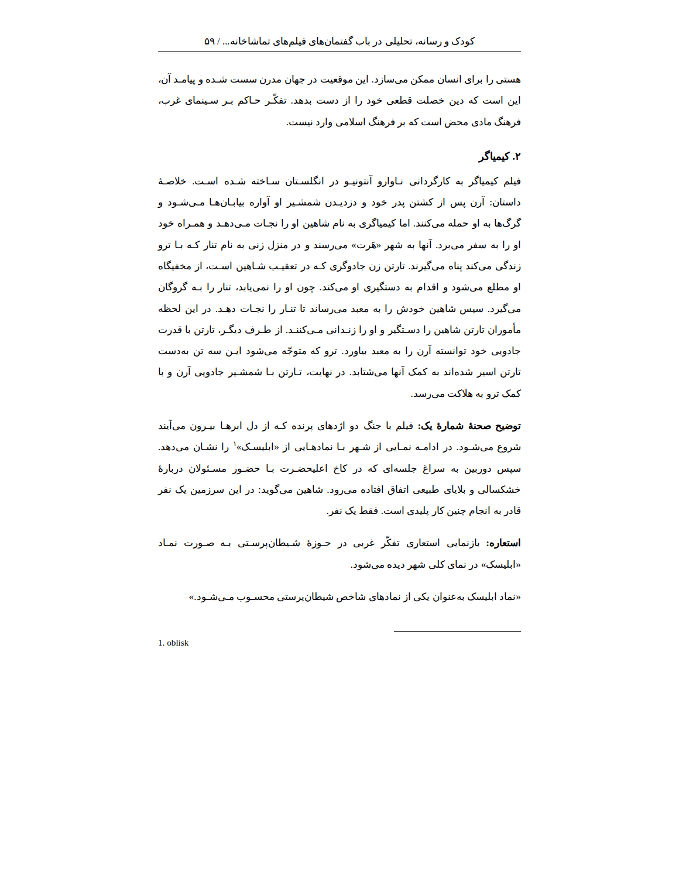کودک و رسانه، تحلیلی در باب گفتمان‌های فیلم‌های تماشاخانه... / ۵۹
هستی را برای انسان ممکن می‌سازد. این موقعیت در جهان مدرن سست شـده و پیامـد آن، این است که دین خصلت قطعی خود را از دست بدهد. تفکّـر حـاکم بـر سـینمای غرب، فرهنگ مادی محض است که بر فرهنگ اسلامی وارد نیست.
۲. کیمیاگر
فیلم کیمیاگر به کارگردانی نـاوارو آنتونیـو در انگلسـتان سـاخته شـده اسـت. خلاصـهٔ داستان: آرن پس از کشتن پدر خود و دزدیـدن شمشـیر او آواره بیابـان‌هـا مـی‌شـود و گرگ‌ها به او حمله می‌کنند. اما کیمیاگری به نام شاهین او را نجـات مـی‌دهـد و همـراه خود او را به سفر می‌برد. آنها به شهر «هَرت» می‌رسند و در منزل زنی به نام تنار کـه بـا ترو زندگی می‌کند پناه می‌گیرند. تارتن زن جادوگری کـه در تعقیـب شـاهین اسـت، از مخفیگاه او مطلع می‌شود و اقدام به دستگیری او می‌کند. چون او را نمی‌یابد، تنار را بـه گروگان می‌گیرد. سپس شاهین خودش را به معبد می‌رساند تا تنـار را نجـات دهـد. در این لحظه مأموران تارتن شاهین را دسـتگیر و او را زنـدانی مـی‌کننـد. از طـرف دیگـر، تارتن با قدرت جادویی خود توانسته آرن را به معبد بیاورد. ترو که متوجّه می‌شود ایـن سه تن به‌دست تارتن اسیر شده‌اند به کمک آنها می‌شتابد. در نهایت، تـارتن بـا شمشـیر جادویی آرن و با کمک ترو به هلاکت می‌رسد.
توضیح صحنهٔ شمارهٔ یک: فیلم با جنگ دو اژدهای پرنده کـه از دل ابرهـا بیـرون می‌آیند شروع می‌شـود. در ادامـه نمـایی از شـهر بـا نمادهـایی از «ابلیسـک»۱ را نشـان می‌دهد. سپس دوربین به سراغ جلسه‌ای که در کاخ اعلیحضـرت بـا حضـور مسـئولان دربارهٔ خشکسالی و بلایای طبیعی اتفاق افتاده می‌رود. شاهین می‌گوید: در این سرزمین یک نفر قادر به انجام چنین کار پلیدی است. فقط یک نفر.
استعاره: بازنمایی استعاری تفکّر غربی در حـوزهٔ شـیطان‌پرسـتی بـه صـورت نمـاد «ابلیسک» در نمای کلی شهر دیده می‌شود.
«نماد ابلیسک به‌عنوان یکی از نمادهای شاخص شیطان‌پرستی محسـوب مـی‌شـود.»
1. oblisk